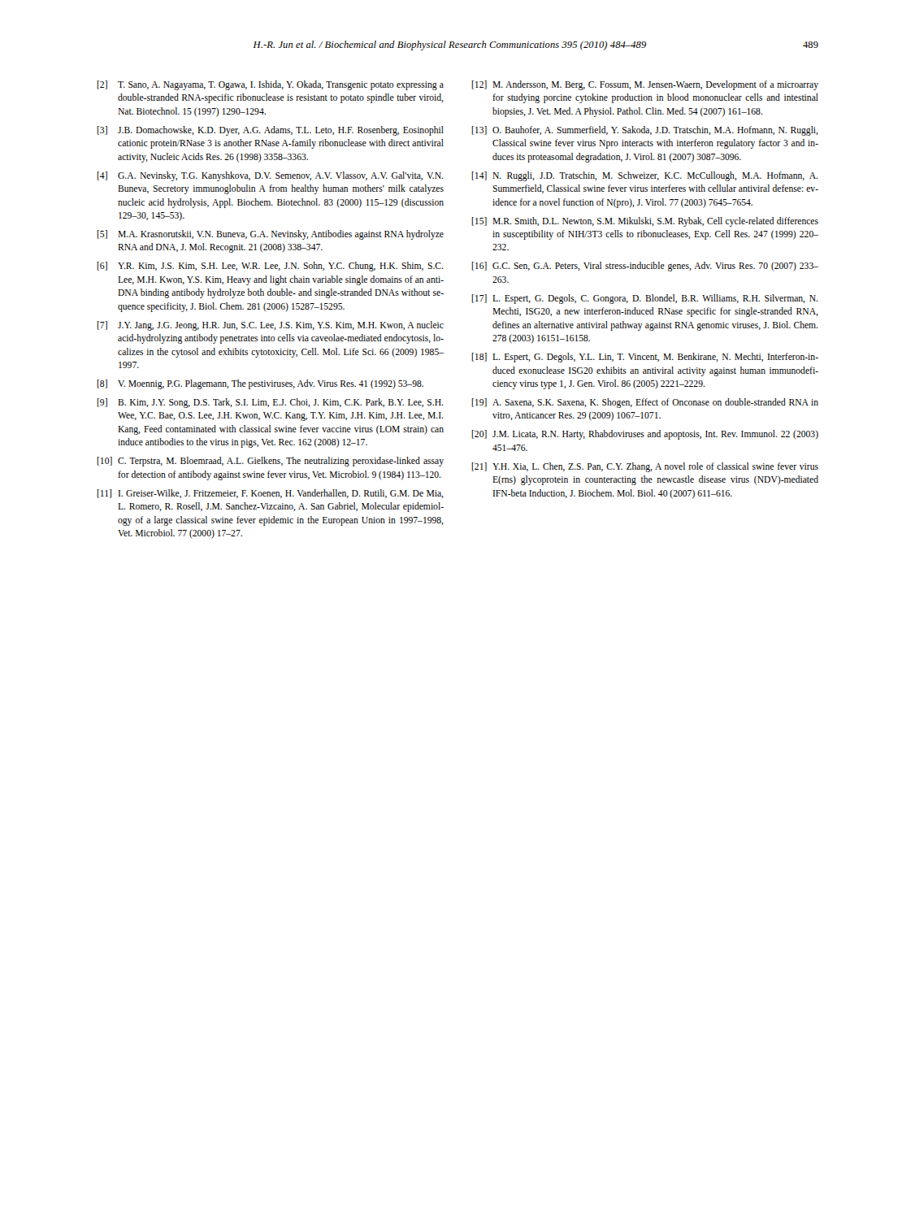H.-R. Jun et al. / Biochemical and Biophysical Research Communications 395 (2010) 484–489489
[2] T. Sano, A. Nagayama, T. Ogawa, I. Ishida, Y. Okada, Transgenic potato expressing a double-stranded RNA-specific ribonuclease is resistant to potato spindle tuber viroid, Nat. Biotechnol. 15 (1997) 1290–1294.
[3] J.B. Domachowske, K.D. Dyer, A.G. Adams, T.L. Leto, H.F. Rosenberg, Eosinophil cationic protein/RNase 3 is another RNase A-family ribonuclease with direct antiviral activity, Nucleic Acids Res. 26 (1998) 3358–3363.
[4] G.A. Nevinsky, T.G. Kanyshkova, D.V. Semenov, A.V. Vlassov, A.V. Gal'vita, V.N. Buneva, Secretory immunoglobulin A from healthy human mothers' milk catalyzes nucleic acid hydrolysis, Appl. Biochem. Biotechnol. 83 (2000) 115–129 (discussion 129–30, 145–53).
[5] M.A. Krasnorutskii, V.N. Buneva, G.A. Nevinsky, Antibodies against RNA hydrolyze RNA and DNA, J. Mol. Recognit. 21 (2008) 338–347.
[6] Y.R. Kim, J.S. Kim, S.H. Lee, W.R. Lee, J.N. Sohn, Y.C. Chung, H.K. Shim, S.C. Lee, M.H. Kwon, Y.S. Kim, Heavy and light chain variable single domains of an anti-DNA binding antibody hydrolyze both double- and single-stranded DNAs without sequence specificity, J. Biol. Chem. 281 (2006) 15287–15295.
[7] J.Y. Jang, J.G. Jeong, H.R. Jun, S.C. Lee, J.S. Kim, Y.S. Kim, M.H. Kwon, A nucleic acid-hydrolyzing antibody penetrates into cells via caveolae-mediated endocytosis, localizes in the cytosol and exhibits cytotoxicity, Cell. Mol. Life Sci. 66 (2009) 1985–1997.
[8] V. Moennig, P.G. Plagemann, The pestiviruses, Adv. Virus Res. 41 (1992) 53–98.
[9] B. Kim, J.Y. Song, D.S. Tark, S.I. Lim, E.J. Choi, J. Kim, C.K. Park, B.Y. Lee, S.H. Wee, Y.C. Bae, O.S. Lee, J.H. Kwon, W.C. Kang, T.Y. Kim, J.H. Kim, J.H. Lee, M.I. Kang, Feed contaminated with classical swine fever vaccine virus (LOM strain) can induce antibodies to the virus in pigs, Vet. Rec. 162 (2008) 12–17.
[10] C. Terpstra, M. Bloemraad, A.L. Gielkens, The neutralizing peroxidase-linked assay for detection of antibody against swine fever virus, Vet. Microbiol. 9 (1984) 113–120.
[11] I. Greiser-Wilke, J. Fritzemeier, F. Koenen, H. Vanderhallen, D. Rutili, G.M. De Mia, L. Romero, R. Rosell, J.M. Sanchez-Vizcaino, A. San Gabriel, Molecular epidemiology of a large classical swine fever epidemic in the European Union in 1997–1998, Vet. Microbiol. 77 (2000) 17–27.
[12] M. Andersson, M. Berg, C. Fossum, M. Jensen-Waern, Development of a microarray for studying porcine cytokine production in blood mononuclear cells and intestinal biopsies, J. Vet. Med. A Physiol. Pathol. Clin. Med. 54 (2007) 161–168.
[13] O. Bauhofer, A. Summerfield, Y. Sakoda, J.D. Tratschin, M.A. Hofmann, N. Ruggli, Classical swine fever virus Npro interacts with interferon regulatory factor 3 and induces its proteasomal degradation, J. Virol. 81 (2007) 3087–3096.
[14] N. Ruggli, J.D. Tratschin, M. Schweizer, K.C. McCullough, M.A. Hofmann, A. Summerfield, Classical swine fever virus interferes with cellular antiviral defense: evidence for a novel function of N(pro), J. Virol. 77 (2003) 7645–7654.
[15] M.R. Smith, D.L. Newton, S.M. Mikulski, S.M. Rybak, Cell cycle-related differences in susceptibility of NIH/3T3 cells to ribonucleases, Exp. Cell Res. 247 (1999) 220–232.
[16] G.C. Sen, G.A. Peters, Viral stress-inducible genes, Adv. Virus Res. 70 (2007) 233–263.
[17] L. Espert, G. Degols, C. Gongora, D. Blondel, B.R. Williams, R.H. Silverman, N. Mechti, ISG20, a new interferon-induced RNase specific for single-stranded RNA, defines an alternative antiviral pathway against RNA genomic viruses, J. Biol. Chem. 278 (2003) 16151–16158.
[18] L. Espert, G. Degols, Y.L. Lin, T. Vincent, M. Benkirane, N. Mechti, Interferon-induced exonuclease ISG20 exhibits an antiviral activity against human immunodeficiency virus type 1, J. Gen. Virol. 86 (2005) 2221–2229.
[19] A. Saxena, S.K. Saxena, K. Shogen, Effect of Onconase on double-stranded RNA in vitro, Anticancer Res. 29 (2009) 1067–1071.
[20] J.M. Licata, R.N. Harty, Rhabdoviruses and apoptosis, Int. Rev. Immunol. 22 (2003) 451–476.
[21] Y.H. Xia, L. Chen, Z.S. Pan, C.Y. Zhang, A novel role of classical swine fever virus E(rns) glycoprotein in counteracting the newcastle disease virus (NDV)-mediated IFN-beta Induction, J. Biochem. Mol. Biol. 40 (2007) 611–616.